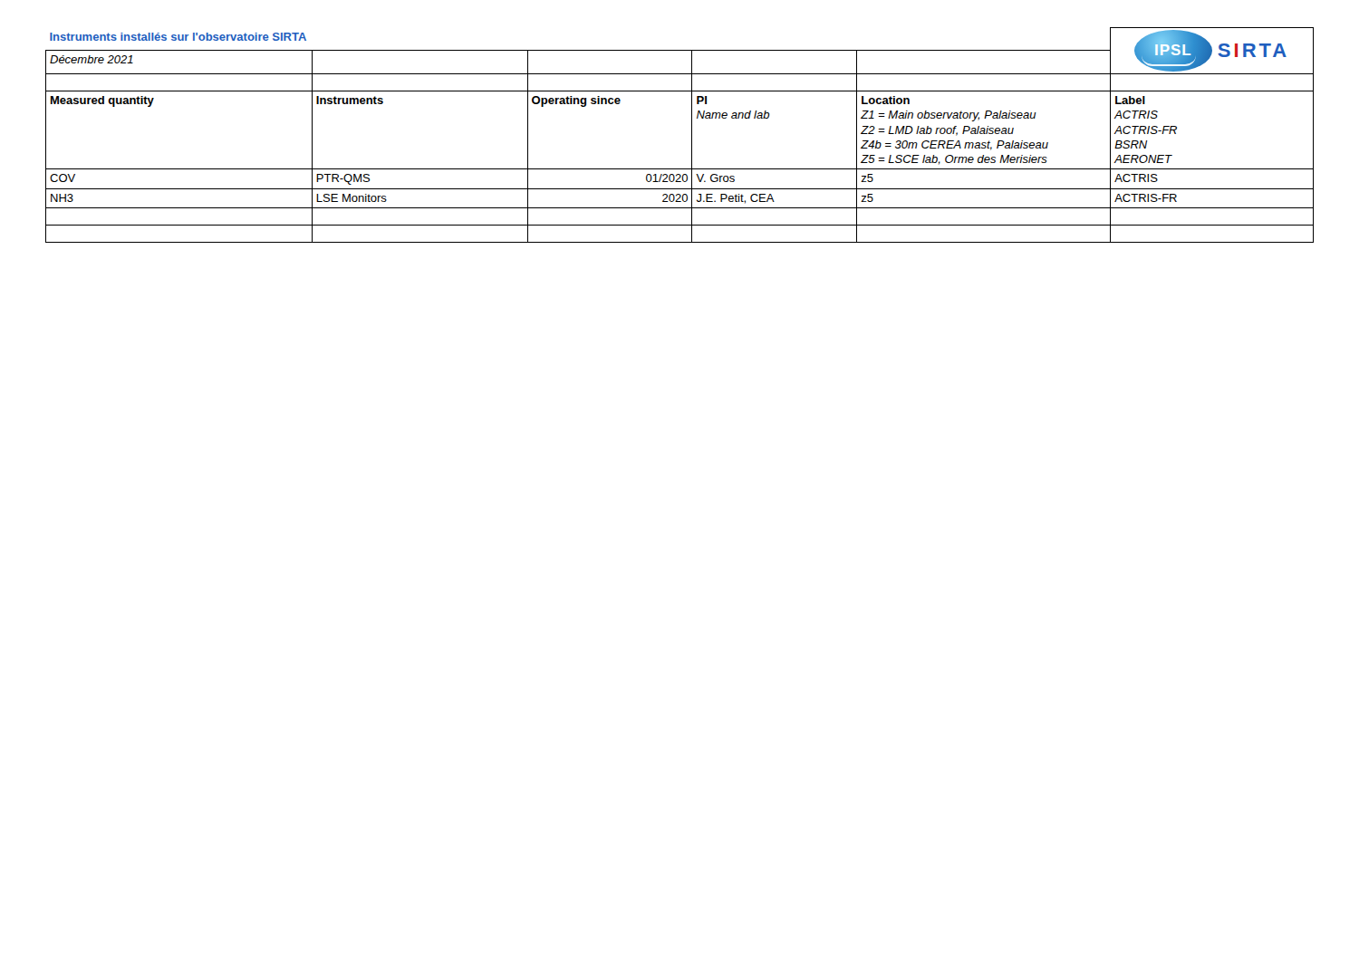| Instruments installés sur l'observatoire SIRTA | IPSL S I RTA |
| Décembre 2021 | | | | |
| Measured quantity | Instruments | Operating since | PI Name and lab | Location Z1 = Main observatory, Palaiseau Z2 = LMD lab roof, Palaiseau Z4b = 30m CEREA mast, Palaiseau Z5 = LSCE lab, Orme des Merisiers | Label ACTRIS ACTRIS-FR BSRN AERONET |
| COV | PTR-QMS | 01/2020 | V. Gros | z5 | ACTRIS |
| NH3 | LSE Monitors | 2020 | J.E. Petit, CEA | z5 | ACTRIS-FR |